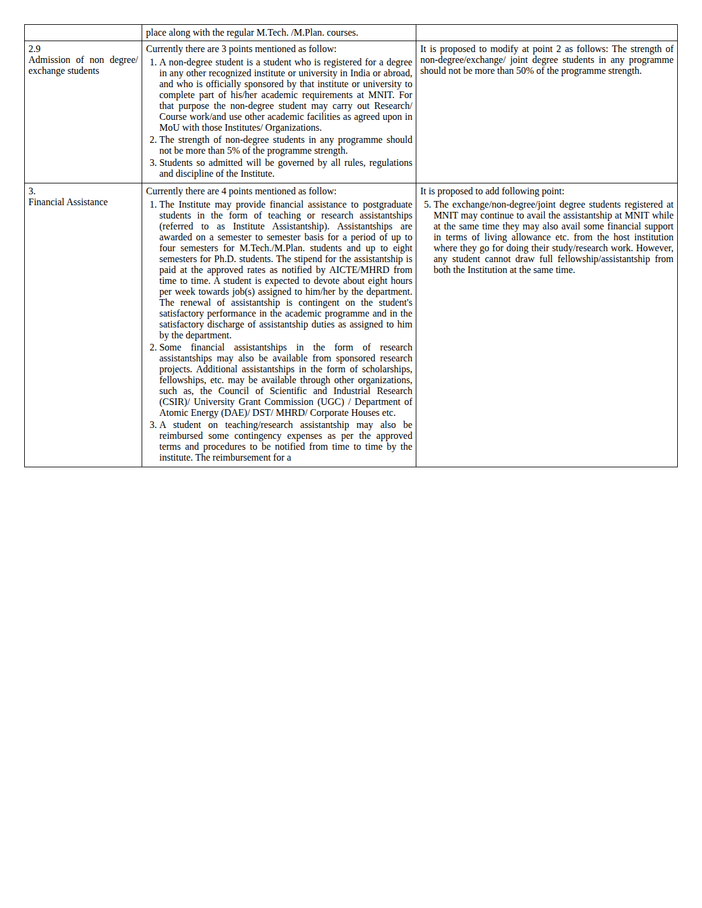| | place along with the regular M.Tech. /M.Plan. courses. | |
| 2.9 Admission of non degree/ exchange students | Currently there are 3 points mentioned as follow: A non-degree student is a student who is registered for a degree in any other recognized institute or university in India or abroad, and who is officially sponsored by that institute or university to complete part of his/her academic requirements at MNIT. For that purpose the non-degree student may carry out Research/ Course work/and use other academic facilities as agreed upon in MoU with those Institutes/ Organizations. The strength of non-degree students in any programme should not be more than 5% of the programme strength. Students so admitted will be governed by all rules, regulations and discipline of the Institute. | It is proposed to modify at point 2 as follows: The strength of non-degree/exchange/ joint degree students in any programme should not be more than 50% of the programme strength. |
| 3. Financial Assistance | Currently there are 4 points mentioned as follow: The Institute may provide financial assistance to postgraduate students in the form of teaching or research assistantships (referred to as Institute Assistantship). Assistantships are awarded on a semester to semester basis for a period of up to four semesters for M.Tech./M.Plan. students and up to eight semesters for Ph.D. students. The stipend for the assistantship is paid at the approved rates as notified by AICTE/MHRD from time to time. A student is expected to devote about eight hours per week towards job(s) assigned to him/her by the department. The renewal of assistantship is contingent on the student's satisfactory performance in the academic programme and in the satisfactory discharge of assistantship duties as assigned to him by the department. Some financial assistantships in the form of research assistantships may also be available from sponsored research projects. Additional assistantships in the form of scholarships, fellowships, etc. may be available through other organizations, such as, the Council of Scientific and Industrial Research (CSIR)/ University Grant Commission (UGC) / Department of Atomic Energy (DAE)/ DST/ MHRD/ Corporate Houses etc. A student on teaching/research assistantship may also be reimbursed some contingency expenses as per the approved terms and procedures to be notified from time to time by the institute. The reimbursement for a | It is proposed to add following point: The exchange/non-degree/joint degree students registered at MNIT may continue to avail the assistantship at MNIT while at the same time they may also avail some financial support in terms of living allowance etc. from the host institution where they go for doing their study/research work. However, any student cannot draw full fellowship/assistantship from both the Institution at the same time. |